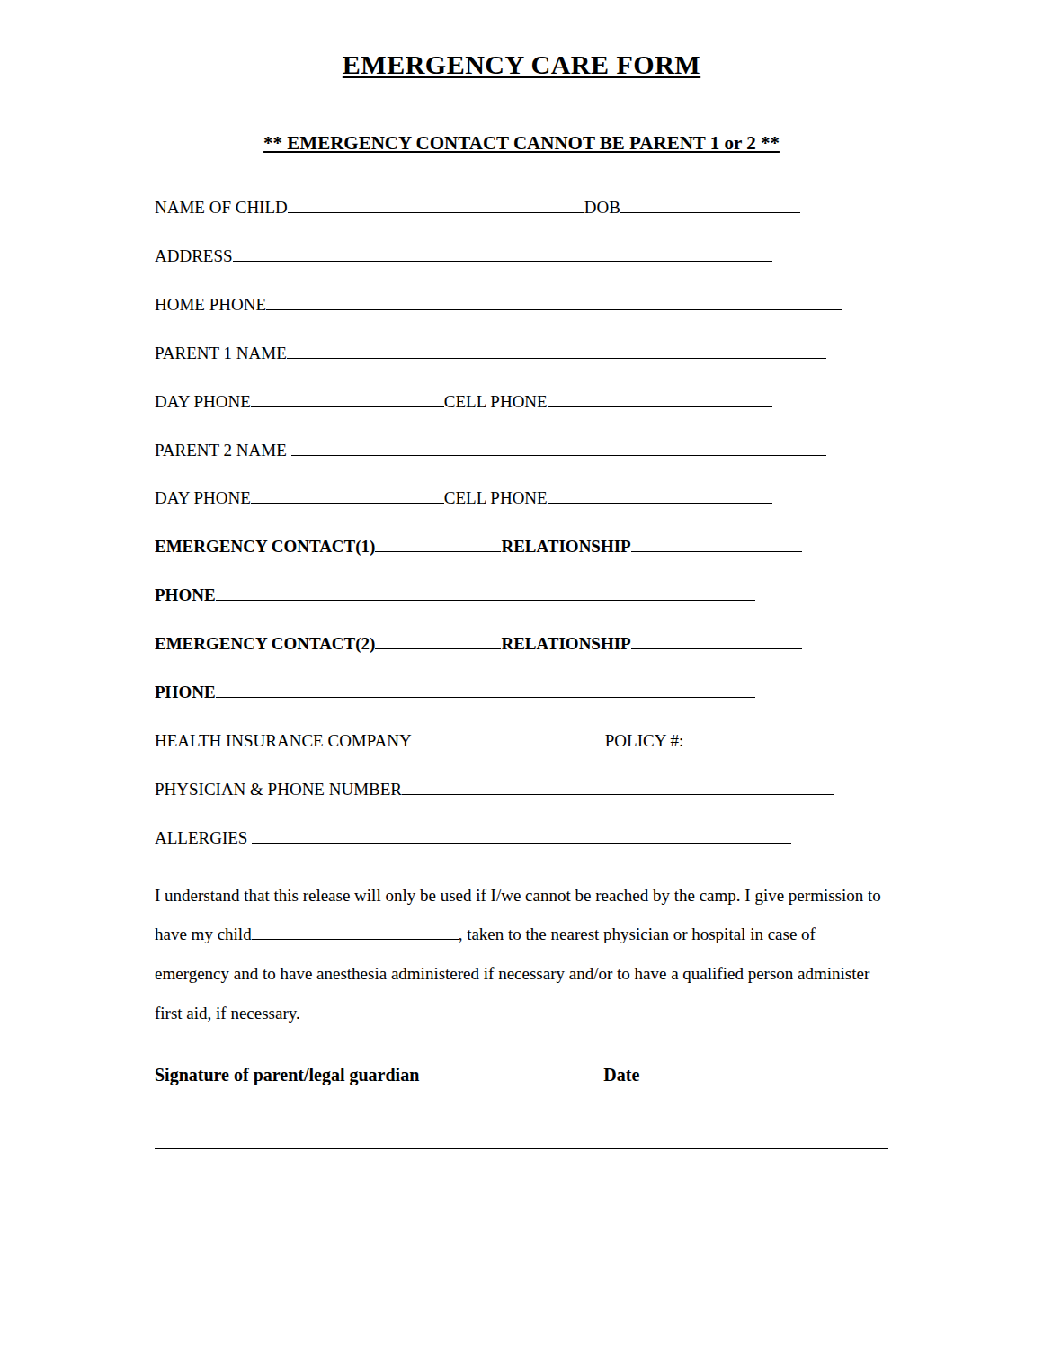EMERGENCY CARE FORM
** EMERGENCY CONTACT CANNOT BE PARENT 1 or 2 **
NAME OF CHILD DOB
ADDRESS
HOME PHONE
PARENT 1 NAME
DAY PHONE CELL PHONE
PARENT 2 NAME
DAY PHONE CELL PHONE
EMERGENCY CONTACT(1) RELATIONSHIP
PHONE
EMERGENCY CONTACT(2) RELATIONSHIP
PHONE
HEALTH INSURANCE COMPANY POLICY #:
PHYSICIAN & PHONE NUMBER
ALLERGIES
I understand that this release will only be used if I/we cannot be reached by the camp. I give permission to have my child , taken to the nearest physician or hospital in case of emergency and to have anesthesia administered if necessary and/or to have a qualified person administer first aid, if necessary.
Signature of parent/legal guardian Date